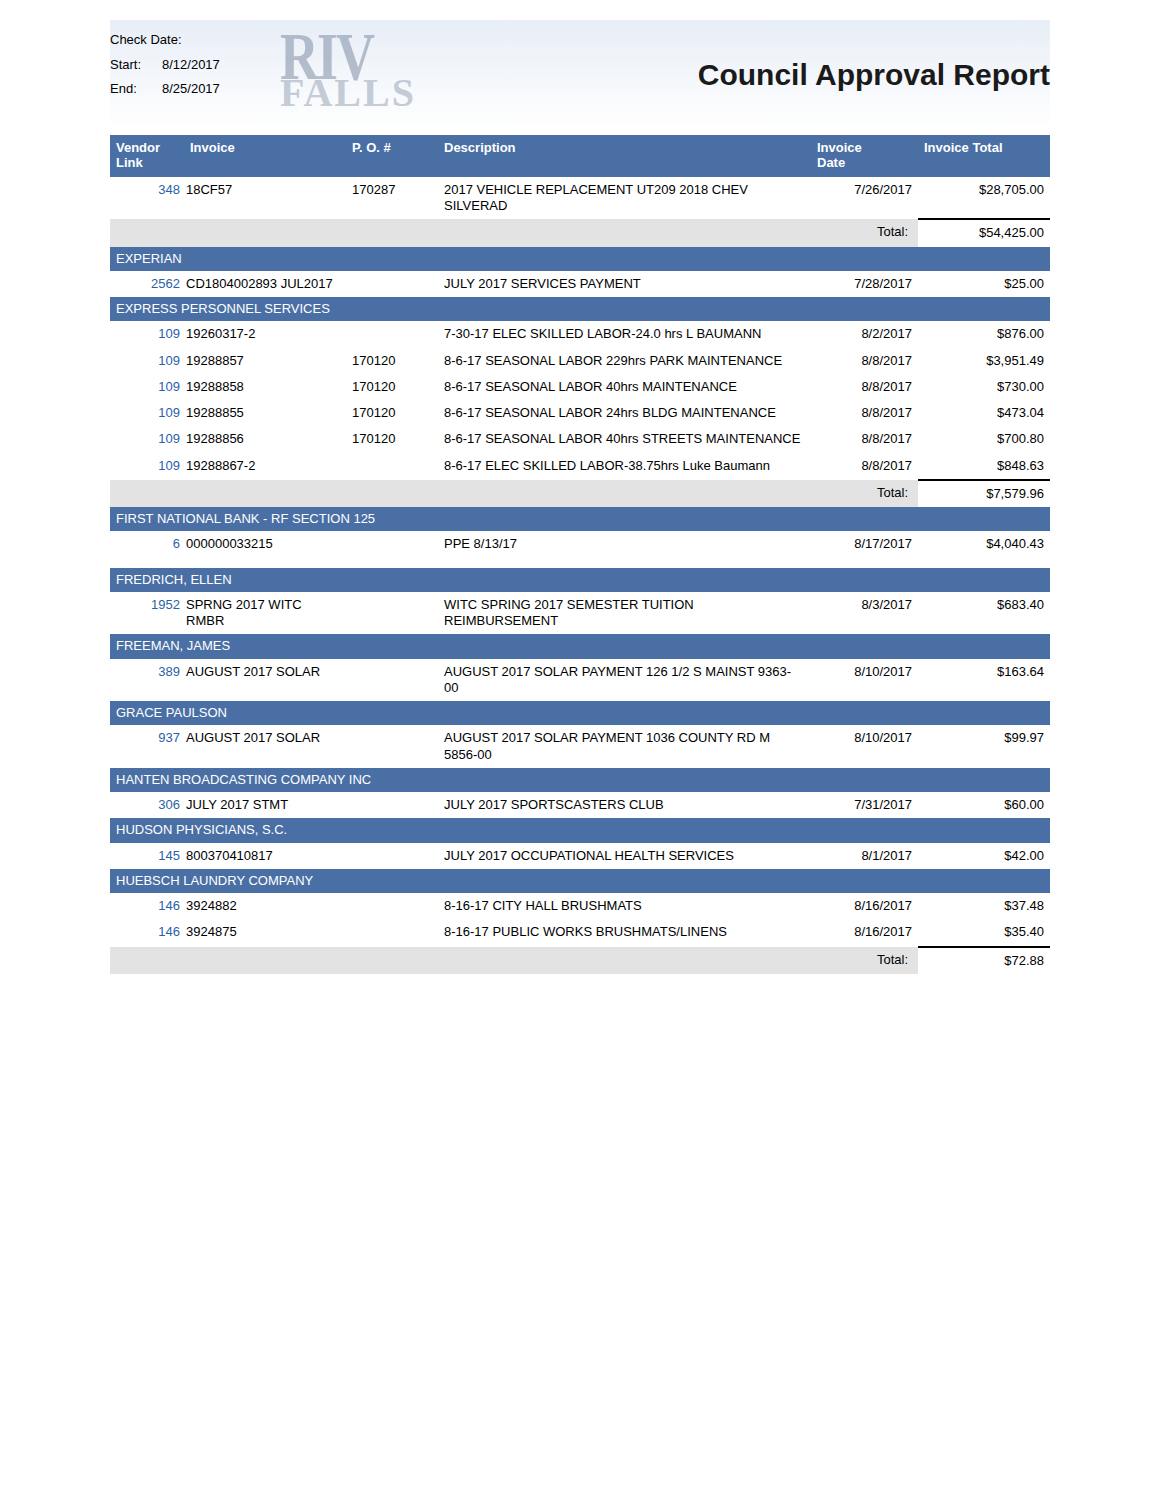Check Date:
Start: 8/12/2017
End: 8/25/2017
RIV
FALLS
Council Approval Report
| Vendor Link | Invoice | P. O. # | Description | Invoice Date | Invoice Total |
| --- | --- | --- | --- | --- | --- |
| 348 | 18CF57 | 170287 | 2017 VEHICLE REPLACEMENT UT209 2018 CHEV SILVERAD | 7/26/2017 | $28,705.00 |
| | | | | Total: | $54,425.00 |
| EXPERIAN |
| 2562 | CD1804002893 JUL2017 | | JULY 2017 SERVICES PAYMENT | 7/28/2017 | $25.00 |
| EXPRESS PERSONNEL SERVICES |
| 109 | 19260317-2 | | 7-30-17 ELEC SKILLED LABOR-24.0 hrs L BAUMANN | 8/2/2017 | $876.00 |
| 109 | 19288857 | 170120 | 8-6-17 SEASONAL LABOR 229hrs PARK MAINTENANCE | 8/8/2017 | $3,951.49 |
| 109 | 19288858 | 170120 | 8-6-17 SEASONAL LABOR 40hrs MAINTENANCE | 8/8/2017 | $730.00 |
| 109 | 19288855 | 170120 | 8-6-17 SEASONAL LABOR 24hrs BLDG MAINTENANCE | 8/8/2017 | $473.04 |
| 109 | 19288856 | 170120 | 8-6-17 SEASONAL LABOR 40hrs STREETS MAINTENANCE | 8/8/2017 | $700.80 |
| 109 | 19288867-2 | | 8-6-17 ELEC SKILLED LABOR-38.75hrs Luke Baumann | 8/8/2017 | $848.63 |
| | | | | Total: | $7,579.96 |
| FIRST NATIONAL BANK - RF SECTION 125 |
| 6 | 000000033215 | | PPE 8/13/17 | 8/17/2017 | $4,040.43 |
| FREDRICH, ELLEN |
| 1952 | SPRNG 2017 WITC RMBR | | WITC SPRING 2017 SEMESTER TUITION REIMBURSEMENT | 8/3/2017 | $683.40 |
| FREEMAN, JAMES |
| 389 | AUGUST 2017 SOLAR | | AUGUST 2017 SOLAR PAYMENT 126 1/2 S MAINST 9363-00 | 8/10/2017 | $163.64 |
| GRACE PAULSON |
| 937 | AUGUST 2017 SOLAR | | AUGUST 2017 SOLAR PAYMENT 1036 COUNTY RD M 5856-00 | 8/10/2017 | $99.97 |
| HANTEN BROADCASTING COMPANY INC |
| 306 | JULY 2017 STMT | | JULY 2017 SPORTSCASTERS CLUB | 7/31/2017 | $60.00 |
| HUDSON PHYSICIANS, S.C. |
| 145 | 800370410817 | | JULY 2017 OCCUPATIONAL HEALTH SERVICES | 8/1/2017 | $42.00 |
| HUEBSCH LAUNDRY COMPANY |
| 146 | 3924882 | | 8-16-17 CITY HALL BRUSHMATS | 8/16/2017 | $37.48 |
| 146 | 3924875 | | 8-16-17 PUBLIC WORKS BRUSHMATS/LINENS | 8/16/2017 | $35.40 |
| | | | | Total: | $72.88 |